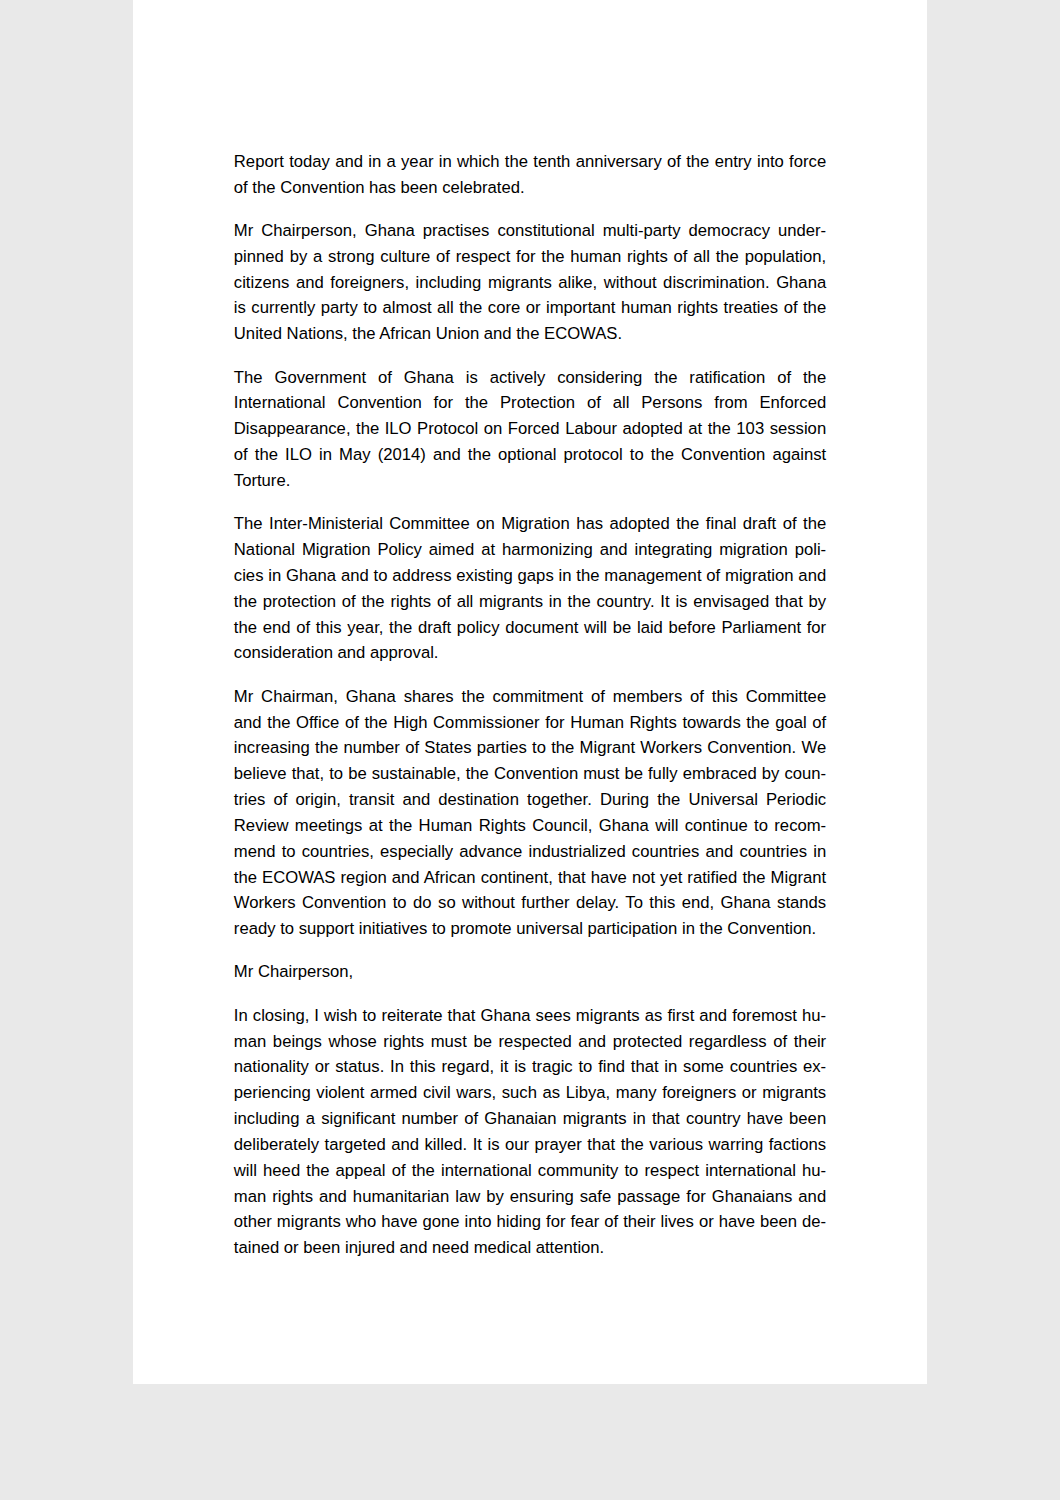Report today and in a year in which the tenth anniversary of the entry into force of the Convention has been celebrated.
Mr Chairperson, Ghana practises constitutional multi-party democracy underpinned by a strong culture of respect for the human rights of all the population, citizens and foreigners, including migrants alike, without discrimination. Ghana is currently party to almost all the core or important human rights treaties of the United Nations, the African Union and the ECOWAS.
The Government of Ghana is actively considering the ratification of the International Convention for the Protection of all Persons from Enforced Disappearance, the ILO Protocol on Forced Labour adopted at the 103 session of the ILO in May (2014) and the optional protocol to the Convention against Torture.
The Inter-Ministerial Committee on Migration has adopted the final draft of the National Migration Policy aimed at harmonizing and integrating migration policies in Ghana and to address existing gaps in the management of migration and the protection of the rights of all migrants in the country. It is envisaged that by the end of this year, the draft policy document will be laid before Parliament for consideration and approval.
Mr Chairman, Ghana shares the commitment of members of this Committee and the Office of the High Commissioner for Human Rights towards the goal of increasing the number of States parties to the Migrant Workers Convention. We believe that, to be sustainable, the Convention must be fully embraced by countries of origin, transit and destination together. During the Universal Periodic Review meetings at the Human Rights Council, Ghana will continue to recommend to countries, especially advance industrialized countries and countries in the ECOWAS region and African continent, that have not yet ratified the Migrant Workers Convention to do so without further delay. To this end, Ghana stands ready to support initiatives to promote universal participation in the Convention.
Mr Chairperson,
In closing, I wish to reiterate that Ghana sees migrants as first and foremost human beings whose rights must be respected and protected regardless of their nationality or status. In this regard, it is tragic to find that in some countries experiencing violent armed civil wars, such as Libya, many foreigners or migrants including a significant number of Ghanaian migrants in that country have been deliberately targeted and killed. It is our prayer that the various warring factions will heed the appeal of the international community to respect international human rights and humanitarian law by ensuring safe passage for Ghanaians and other migrants who have gone into hiding for fear of their lives or have been detained or been injured and need medical attention.